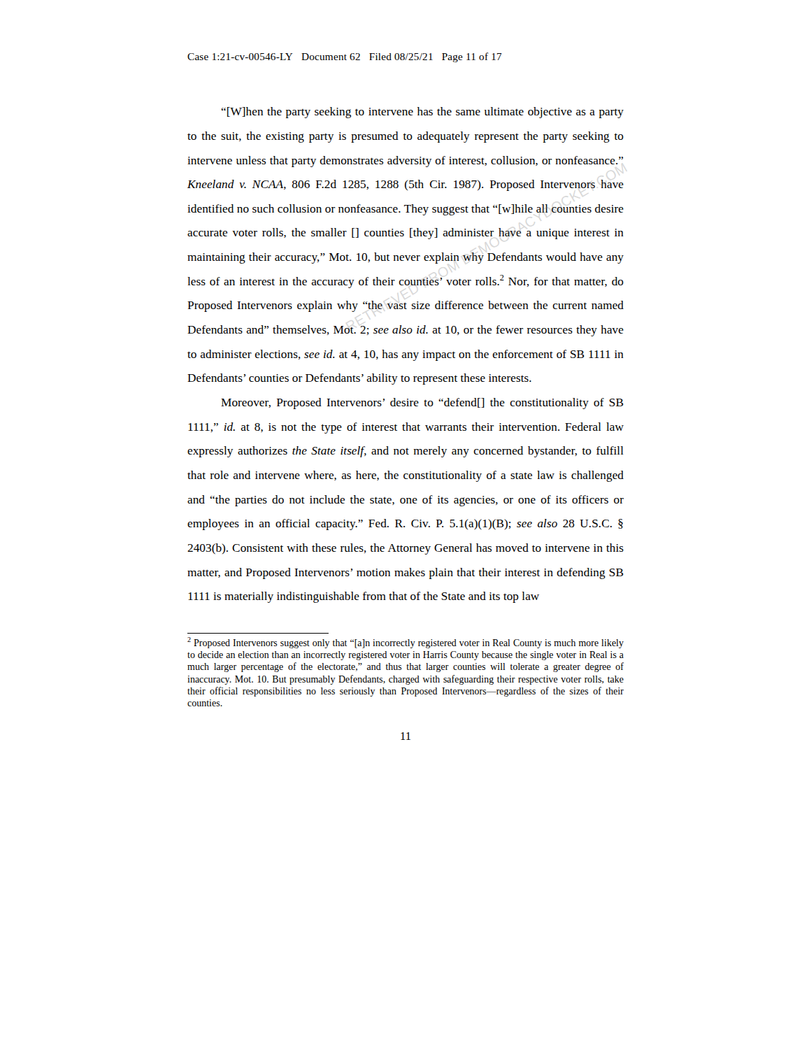Case 1:21-cv-00546-LY Document 62 Filed 08/25/21 Page 11 of 17
RETRIEVED FROM DEMOCRACYDOCKET.COM
“[W]hen the party seeking to intervene has the same ultimate objective as a party to the suit, the existing party is presumed to adequately represent the party seeking to intervene unless that party demonstrates adversity of interest, collusion, or nonfeasance.” Kneeland v. NCAA, 806 F.2d 1285, 1288 (5th Cir. 1987). Proposed Intervenors have identified no such collusion or nonfeasance. They suggest that “[w]hile all counties desire accurate voter rolls, the smaller [] counties [they] administer have a unique interest in maintaining their accuracy,” Mot. 10, but never explain why Defendants would have any less of an interest in the accuracy of their counties’ voter rolls.2 Nor, for that matter, do Proposed Intervenors explain why “the vast size difference between the current named Defendants and” themselves, Mot. 2; see also id. at 10, or the fewer resources they have to administer elections, see id. at 4, 10, has any impact on the enforcement of SB 1111 in Defendants’ counties or Defendants’ ability to represent these interests.
Moreover, Proposed Intervenors’ desire to “defend[] the constitutionality of SB 1111,” id. at 8, is not the type of interest that warrants their intervention. Federal law expressly authorizes the State itself, and not merely any concerned bystander, to fulfill that role and intervene where, as here, the constitutionality of a state law is challenged and “the parties do not include the state, one of its agencies, or one of its officers or employees in an official capacity.” Fed. R. Civ. P. 5.1(a)(1)(B); see also 28 U.S.C. § 2403(b). Consistent with these rules, the Attorney General has moved to intervene in this matter, and Proposed Intervenors’ motion makes plain that their interest in defending SB 1111 is materially indistinguishable from that of the State and its top law
2 Proposed Intervenors suggest only that “[a]n incorrectly registered voter in Real County is much more likely to decide an election than an incorrectly registered voter in Harris County because the single voter in Real is a much larger percentage of the electorate,” and thus that larger counties will tolerate a greater degree of inaccuracy. Mot. 10. But presumably Defendants, charged with safeguarding their respective voter rolls, take their official responsibilities no less seriously than Proposed Intervenors—regardless of the sizes of their counties.
11